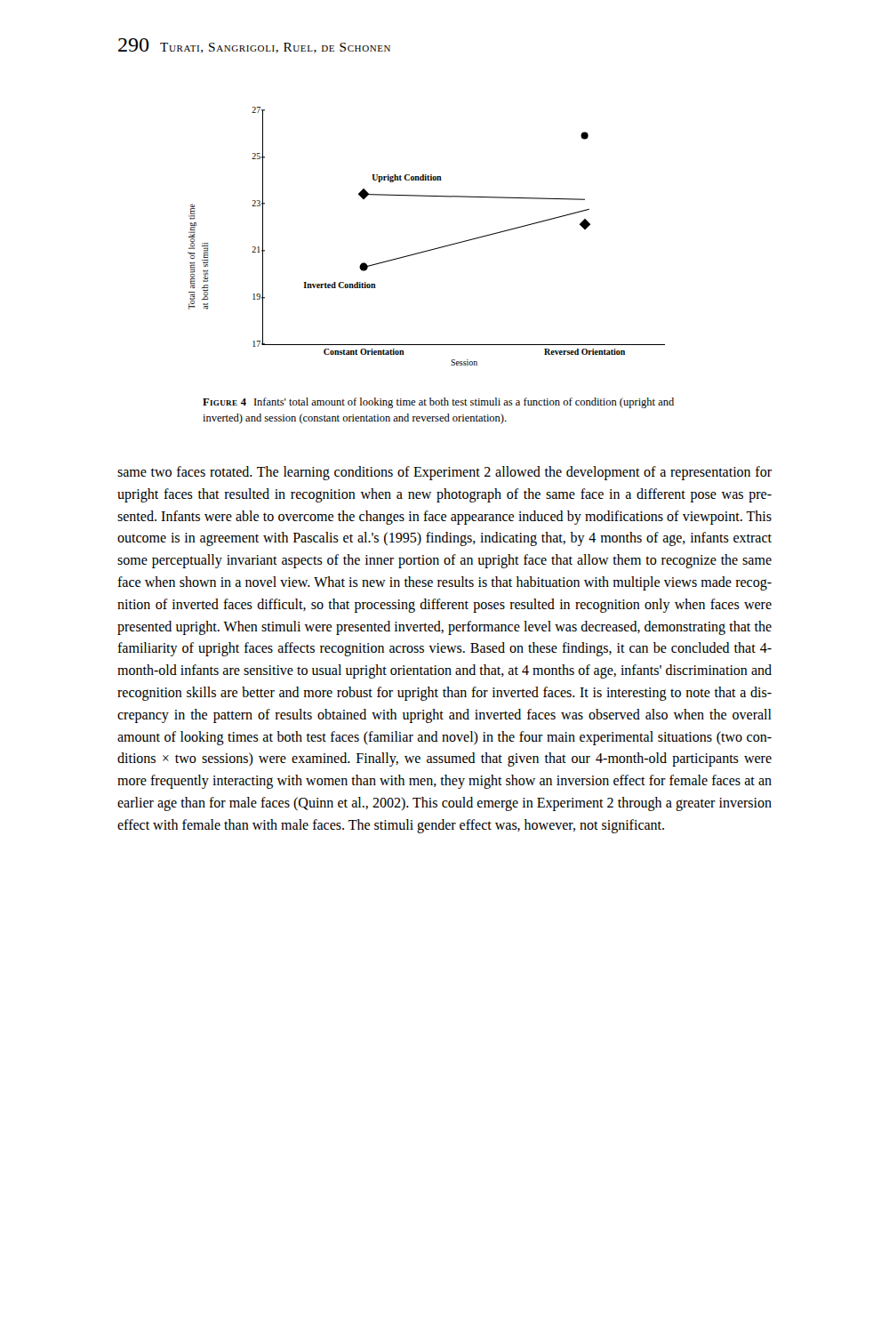290 Turati, Sangrigoli, Ruel, de Schonen
Total amount of looking time
at both test stimuli
27 25 23 21 19 17 Constant Orientation Reversed Orientation Session Upright Condition Inverted Condition
Figure 4 Infants' total amount of looking time at both test stimuli as a function of condition (upright and inverted) and session (constant orientation and reversed orientation).
same two faces rotated. The learning conditions of Experiment 2 allowed the development of a representation for upright faces that resulted in recognition when a new photograph of the same face in a different pose was presented. Infants were able to overcome the changes in face appearance induced by modifications of viewpoint. This outcome is in agreement with Pascalis et al.'s (1995) findings, indicating that, by 4 months of age, infants extract some perceptually invariant aspects of the inner portion of an upright face that allow them to recognize the same face when shown in a novel view. What is new in these results is that habituation with multiple views made recognition of inverted faces difficult, so that processing different poses resulted in recognition only when faces were presented upright. When stimuli were presented inverted, performance level was decreased, demonstrating that the familiarity of upright faces affects recognition across views. Based on these findings, it can be concluded that 4-month-old infants are sensitive to usual upright orientation and that, at 4 months of age, infants' discrimination and recognition skills are better and more robust for upright than for inverted faces. It is interesting to note that a discrepancy in the pattern of results obtained with upright and inverted faces was observed also when the overall amount of looking times at both test faces (familiar and novel) in the four main experimental situations (two conditions × two sessions) were examined. Finally, we assumed that given that our 4-month-old participants were more frequently interacting with women than with men, they might show an inversion effect for female faces at an earlier age than for male faces (Quinn et al., 2002). This could emerge in Experiment 2 through a greater inversion effect with female than with male faces. The stimuli gender effect was, however, not significant.